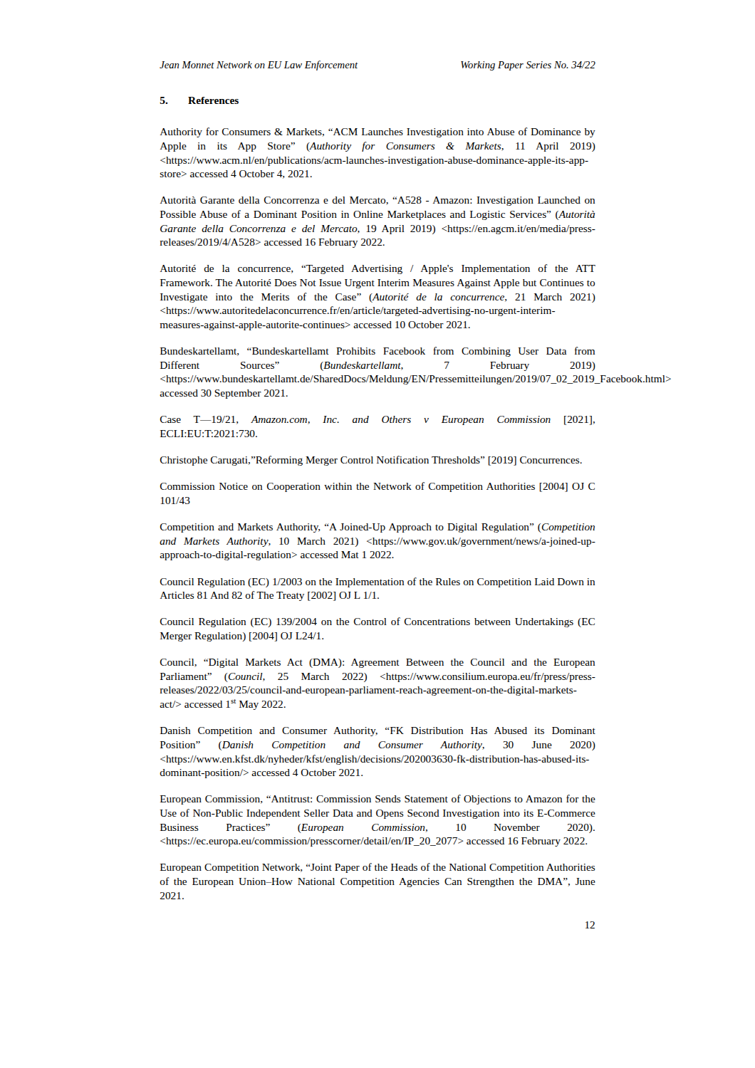Jean Monnet Network on EU Law Enforcement Working Paper Series No. 34/22
5. References
Authority for Consumers & Markets, “ACM Launches Investigation into Abuse of Dominance by Apple in its App Store” (Authority for Consumers & Markets, 11 April 2019) <https://www.acm.nl/en/publications/acm-launches-investigation-abuse-dominance-apple-its-app-store> accessed 4 October 4, 2021.
Autorità Garante della Concorrenza e del Mercato, “A528 - Amazon: Investigation Launched on Possible Abuse of a Dominant Position in Online Marketplaces and Logistic Services” (Autorità Garante della Concorrenza e del Mercato, 19 April 2019) <https://en.agcm.it/en/media/press-releases/2019/4/A528> accessed 16 February 2022.
Autorité de la concurrence, “Targeted Advertising / Apple's Implementation of the ATT Framework. The Autorité Does Not Issue Urgent Interim Measures Against Apple but Continues to Investigate into the Merits of the Case” (Autorité de la concurrence, 21 March 2021) <https://www.autoritedelaconcurrence.fr/en/article/targeted-advertising-no-urgent-interim-measures-against-apple-autorite-continues> accessed 10 October 2021.
Bundeskartellamt, “Bundeskartellamt Prohibits Facebook from Combining User Data from Different Sources” (Bundeskartellamt, 7 February 2019) <https://www.bundeskartellamt.de/SharedDocs/Meldung/EN/Pressemitteilungen/2019/07_02_2019_Facebook.html> accessed 30 September 2021.
Case T—19/21, Amazon.com, Inc. and Others v European Commission [2021], ECLI:EU:T:2021:730.
Christophe Carugati,”Reforming Merger Control Notification Thresholds” [2019] Concurrences.
Commission Notice on Cooperation within the Network of Competition Authorities [2004] OJ C 101/43
Competition and Markets Authority, “A Joined-Up Approach to Digital Regulation” (Competition and Markets Authority, 10 March 2021) <https://www.gov.uk/government/news/a-joined-up-approach-to-digital-regulation> accessed Mat 1 2022.
Council Regulation (EC) 1/2003 on the Implementation of the Rules on Competition Laid Down in Articles 81 And 82 of The Treaty [2002] OJ L 1/1.
Council Regulation (EC) 139/2004 on the Control of Concentrations between Undertakings (EC Merger Regulation) [2004] OJ L24/1.
Council, “Digital Markets Act (DMA): Agreement Between the Council and the European Parliament” (Council, 25 March 2022) <https://www.consilium.europa.eu/fr/press/press-releases/2022/03/25/council-and-european-parliament-reach-agreement-on-the-digital-markets-act/> accessed 1st May 2022.
Danish Competition and Consumer Authority, “FK Distribution Has Abused its Dominant Position” (Danish Competition and Consumer Authority, 30 June 2020) <https://www.en.kfst.dk/nyheder/kfst/english/decisions/202003630-fk-distribution-has-abused-its-dominant-position/> accessed 4 October 2021.
European Commission, “Antitrust: Commission Sends Statement of Objections to Amazon for the Use of Non-Public Independent Seller Data and Opens Second Investigation into its E-Commerce Business Practices” (European Commission, 10 November 2020). <https://ec.europa.eu/commission/presscorner/detail/en/IP_20_2077> accessed 16 February 2022.
European Competition Network, “Joint Paper of the Heads of the National Competition Authorities of the European Union–How National Competition Agencies Can Strengthen the DMA”, June 2021.
12